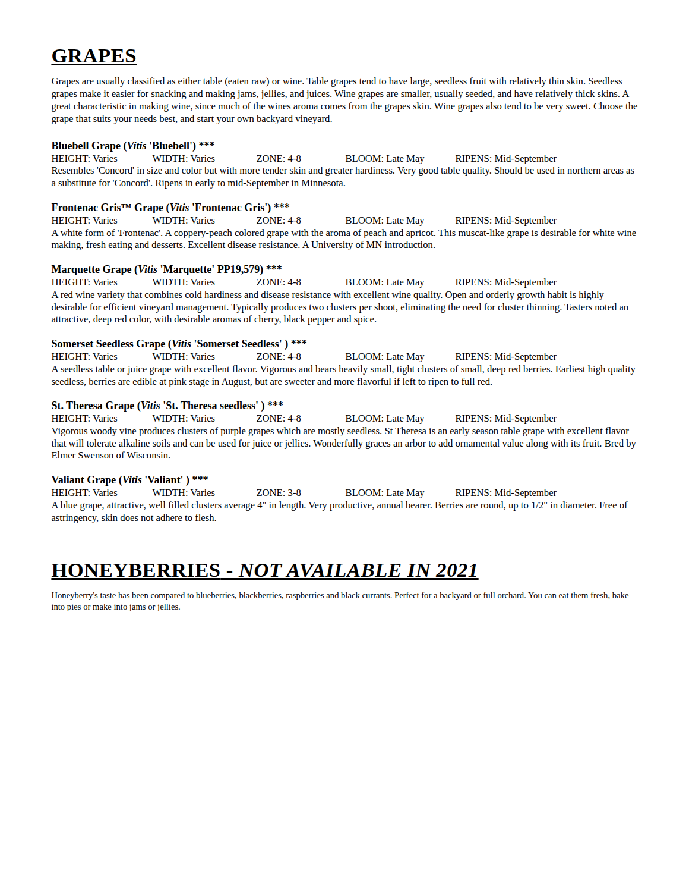GRAPES
Grapes are usually classified as either table (eaten raw) or wine. Table grapes tend to have large, seedless fruit with relatively thin skin. Seedless grapes make it easier for snacking and making jams, jellies, and juices. Wine grapes are smaller, usually seeded, and have relatively thick skins. A great characteristic in making wine, since much of the wines aroma comes from the grapes skin. Wine grapes also tend to be very sweet. Choose the grape that suits your needs best, and start your own backyard vineyard.
Bluebell Grape (Vitis 'Bluebell') ***
HEIGHT: Varies WIDTH: Varies ZONE: 4-8 BLOOM: Late May RIPENS: Mid-September
Resembles 'Concord' in size and color but with more tender skin and greater hardiness. Very good table quality. Should be used in northern areas as a substitute for 'Concord'. Ripens in early to mid-September in Minnesota.
Frontenac Gris™ Grape (Vitis 'Frontenac Gris') ***
HEIGHT: Varies WIDTH: Varies ZONE: 4-8 BLOOM: Late May RIPENS: Mid-September
A white form of 'Frontenac'. A coppery-peach colored grape with the aroma of peach and apricot. This muscat-like grape is desirable for white wine making, fresh eating and desserts. Excellent disease resistance. A University of MN introduction.
Marquette Grape (Vitis 'Marquette' PP19,579) ***
HEIGHT: Varies WIDTH: Varies ZONE: 4-8 BLOOM: Late May RIPENS: Mid-September
A red wine variety that combines cold hardiness and disease resistance with excellent wine quality. Open and orderly growth habit is highly desirable for efficient vineyard management. Typically produces two clusters per shoot, eliminating the need for cluster thinning. Tasters noted an attractive, deep red color, with desirable aromas of cherry, black pepper and spice.
Somerset Seedless Grape (Vitis 'Somerset Seedless' ) ***
HEIGHT: Varies WIDTH: Varies ZONE: 4-8 BLOOM: Late May RIPENS: Mid-September
A seedless table or juice grape with excellent flavor. Vigorous and bears heavily small, tight clusters of small, deep red berries. Earliest high quality seedless, berries are edible at pink stage in August, but are sweeter and more flavorful if left to ripen to full red.
St. Theresa Grape (Vitis 'St. Theresa seedless' ) ***
HEIGHT: Varies WIDTH: Varies ZONE: 4-8 BLOOM: Late May RIPENS: Mid-September
Vigorous woody vine produces clusters of purple grapes which are mostly seedless. St Theresa is an early season table grape with excellent flavor that will tolerate alkaline soils and can be used for juice or jellies. Wonderfully graces an arbor to add ornamental value along with its fruit. Bred by Elmer Swenson of Wisconsin.
Valiant Grape (Vitis 'Valiant' ) ***
HEIGHT: Varies WIDTH: Varies ZONE: 3-8 BLOOM: Late May RIPENS: Mid-September
A blue grape, attractive, well filled clusters average 4" in length. Very productive, annual bearer. Berries are round, up to 1/2" in diameter. Free of astringency, skin does not adhere to flesh.
HONEYBERRIES - NOT AVAILABLE IN 2021
Honeyberry's taste has been compared to blueberries, blackberries, raspberries and black currants. Perfect for a backyard or full orchard. You can eat them fresh, bake into pies or make into jams or jellies.